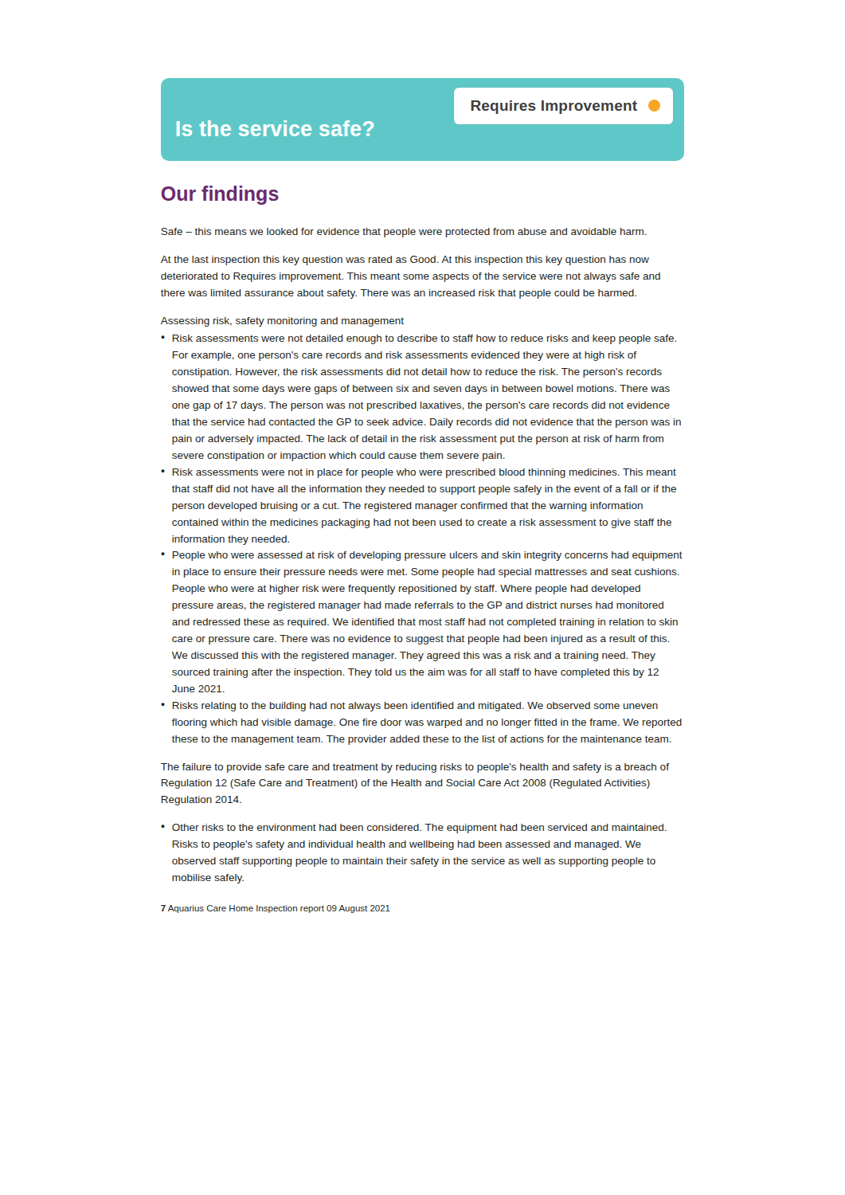Requires Improvement
Is the service safe?
Our findings
Safe – this means we looked for evidence that people were protected from abuse and avoidable harm.
At the last inspection this key question was rated as Good. At this inspection this key question has now deteriorated to Requires improvement. This meant some aspects of the service were not always safe and there was limited assurance about safety. There was an increased risk that people could be harmed.
Assessing risk, safety monitoring and management
Risk assessments were not detailed enough to describe to staff how to reduce risks and keep people safe. For example, one person's care records and risk assessments evidenced they were at high risk of constipation. However, the risk assessments did not detail how to reduce the risk. The person's records showed that some days were gaps of between six and seven days in between bowel motions. There was one gap of 17 days. The person was not prescribed laxatives, the person's care records did not evidence that the service had contacted the GP to seek advice. Daily records did not evidence that the person was in pain or adversely impacted. The lack of detail in the risk assessment put the person at risk of harm from severe constipation or impaction which could cause them severe pain.
Risk assessments were not in place for people who were prescribed blood thinning medicines. This meant that staff did not have all the information they needed to support people safely in the event of a fall or if the person developed bruising or a cut. The registered manager confirmed that the warning information contained within the medicines packaging had not been used to create a risk assessment to give staff the information they needed.
People who were assessed at risk of developing pressure ulcers and skin integrity concerns had equipment in place to ensure their pressure needs were met. Some people had special mattresses and seat cushions. People who were at higher risk were frequently repositioned by staff. Where people had developed pressure areas, the registered manager had made referrals to the GP and district nurses had monitored and redressed these as required. We identified that most staff had not completed training in relation to skin care or pressure care. There was no evidence to suggest that people had been injured as a result of this. We discussed this with the registered manager. They agreed this was a risk and a training need. They sourced training after the inspection. They told us the aim was for all staff to have completed this by 12 June 2021.
Risks relating to the building had not always been identified and mitigated. We observed some uneven flooring which had visible damage. One fire door was warped and no longer fitted in the frame. We reported these to the management team. The provider added these to the list of actions for the maintenance team.
The failure to provide safe care and treatment by reducing risks to people's health and safety is a breach of Regulation 12 (Safe Care and Treatment) of the Health and Social Care Act 2008 (Regulated Activities) Regulation 2014.
Other risks to the environment had been considered. The equipment had been serviced and maintained. Risks to people's safety and individual health and wellbeing had been assessed and managed. We observed staff supporting people to maintain their safety in the service as well as supporting people to mobilise safely.
7 Aquarius Care Home Inspection report 09 August 2021